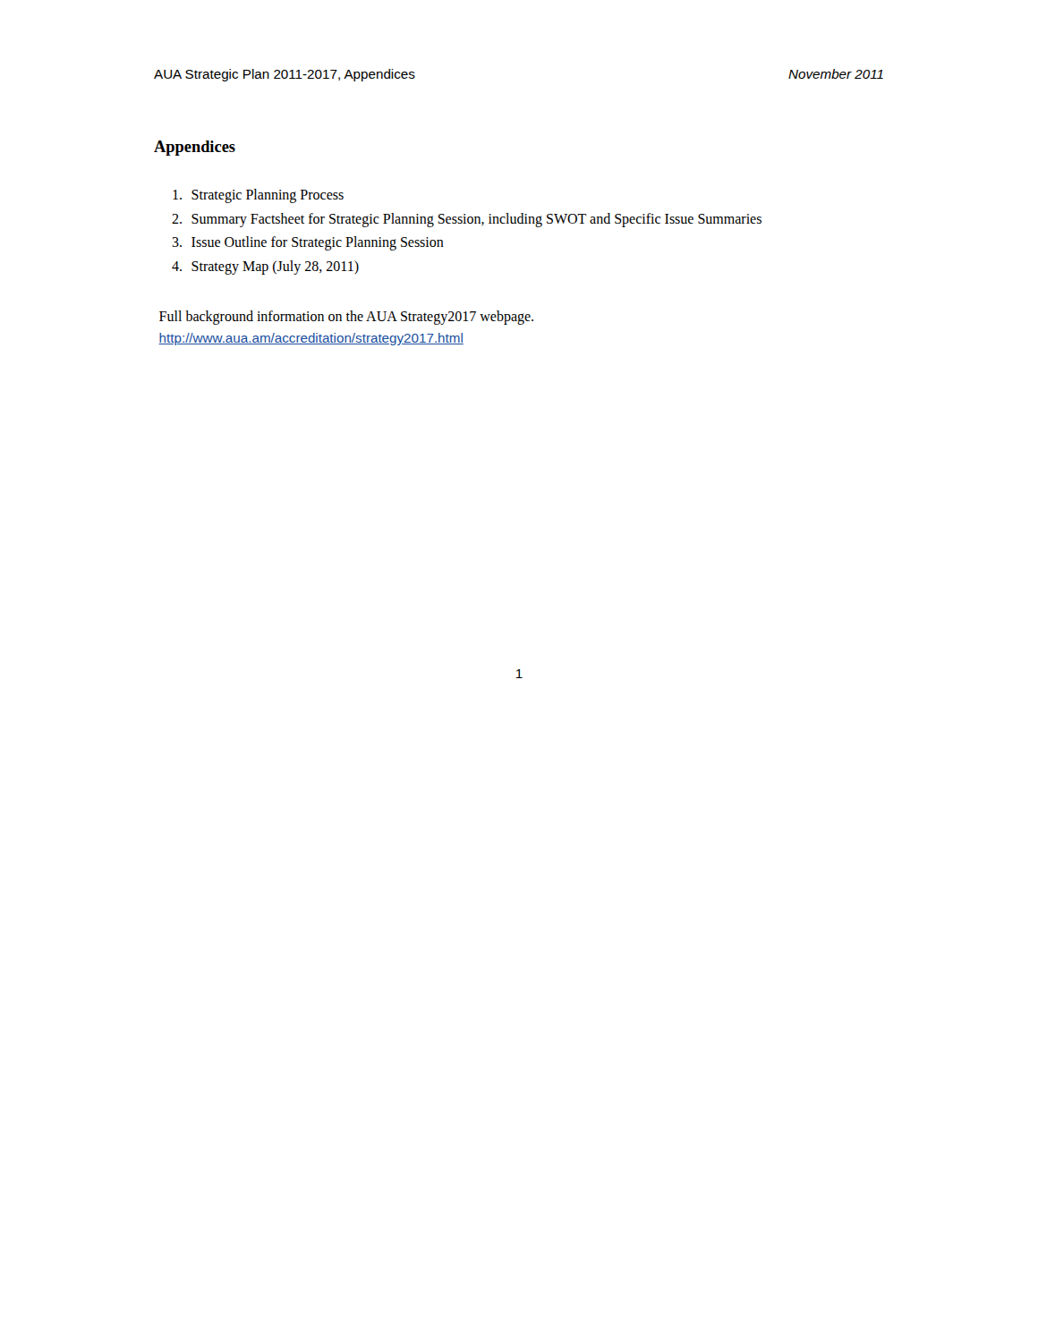AUA Strategic Plan 2011-2017, Appendices November 2011
Appendices
Strategic Planning Process
Summary Factsheet for Strategic Planning Session, including SWOT and Specific Issue Summaries
Issue Outline for Strategic Planning Session
Strategy Map (July 28, 2011)
Full background information on the AUA Strategy2017 webpage.
http://www.aua.am/accreditation/strategy2017.html
1